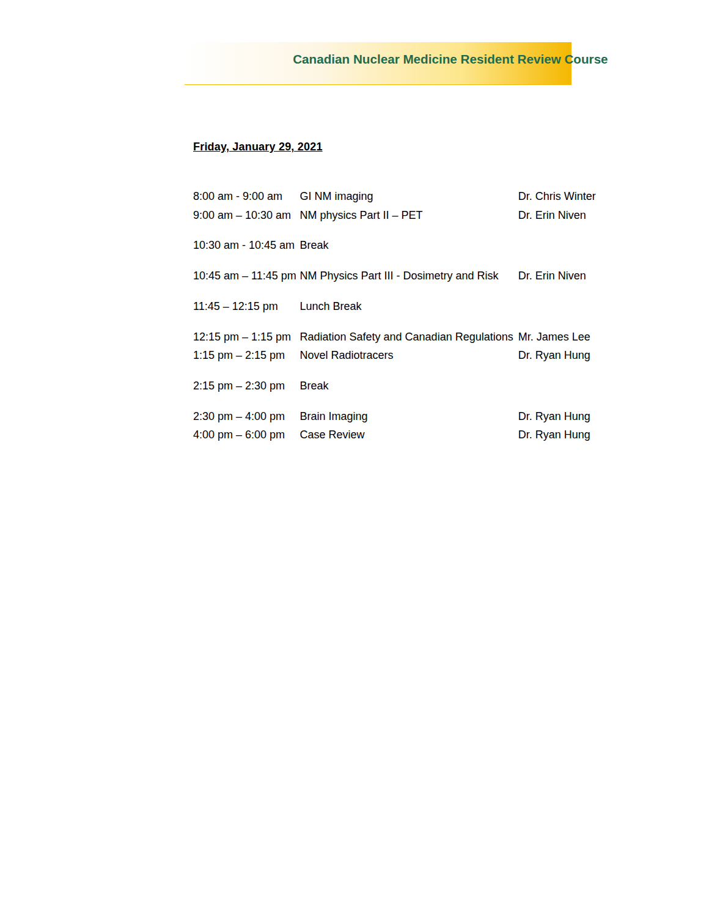Canadian Nuclear Medicine Resident Review Course
Friday, January 29, 2021
| 8:00 am - 9:00 am | GI NM imaging | Dr. Chris Winter |
| 9:00 am – 10:30 am | NM physics Part II – PET | Dr. Erin Niven |
| 10:30 am - 10:45 am | Break | |
| 10:45 am – 11:45 pm | NM Physics Part III - Dosimetry and Risk | Dr. Erin Niven |
| 11:45 – 12:15 pm | Lunch Break | |
| 12:15 pm – 1:15 pm | Radiation Safety and Canadian Regulations | Mr. James Lee |
| 1:15 pm – 2:15 pm | Novel Radiotracers | Dr. Ryan Hung |
| 2:15 pm – 2:30 pm | Break | |
| 2:30 pm – 4:00 pm | Brain Imaging | Dr. Ryan Hung |
| 4:00 pm – 6:00 pm | Case Review | Dr. Ryan Hung |